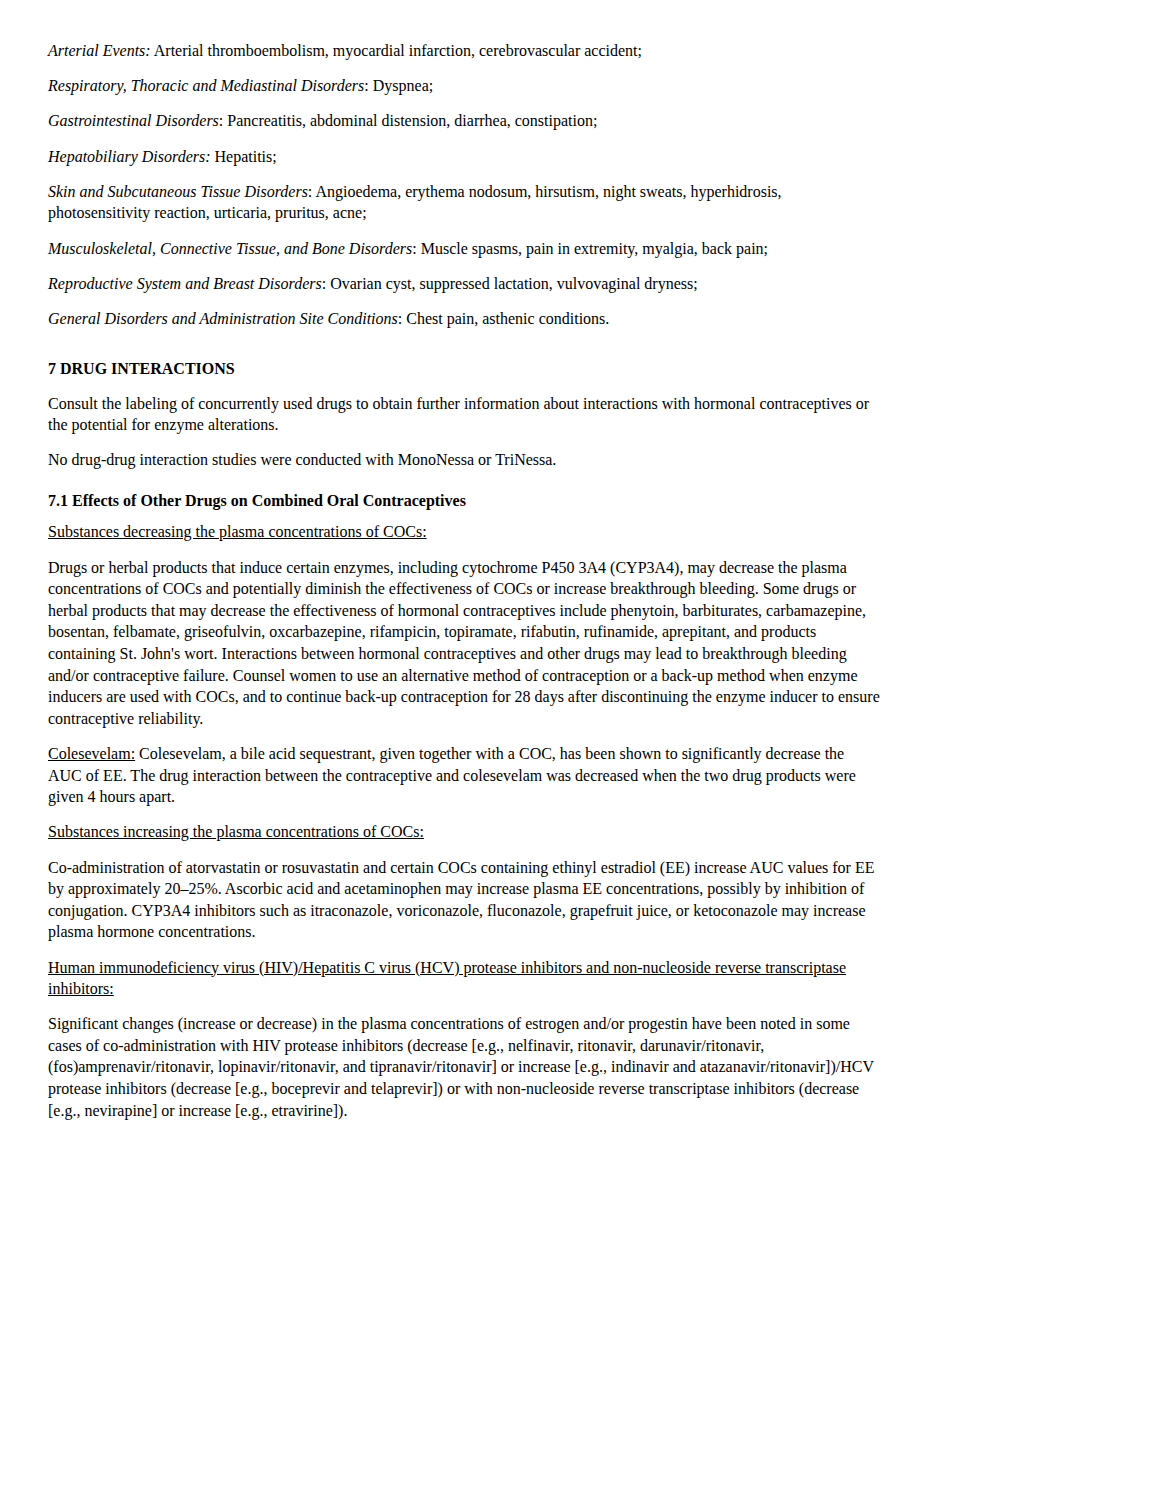Arterial Events: Arterial thromboembolism, myocardial infarction, cerebrovascular accident;
Respiratory, Thoracic and Mediastinal Disorders: Dyspnea;
Gastrointestinal Disorders: Pancreatitis, abdominal distension, diarrhea, constipation;
Hepatobiliary Disorders: Hepatitis;
Skin and Subcutaneous Tissue Disorders: Angioedema, erythema nodosum, hirsutism, night sweats, hyperhidrosis, photosensitivity reaction, urticaria, pruritus, acne;
Musculoskeletal, Connective Tissue, and Bone Disorders: Muscle spasms, pain in extremity, myalgia, back pain;
Reproductive System and Breast Disorders: Ovarian cyst, suppressed lactation, vulvovaginal dryness;
General Disorders and Administration Site Conditions: Chest pain, asthenic conditions.
7 DRUG INTERACTIONS
Consult the labeling of concurrently used drugs to obtain further information about interactions with hormonal contraceptives or the potential for enzyme alterations.
No drug-drug interaction studies were conducted with MonoNessa or TriNessa.
7.1 Effects of Other Drugs on Combined Oral Contraceptives
Substances decreasing the plasma concentrations of COCs:
Drugs or herbal products that induce certain enzymes, including cytochrome P450 3A4 (CYP3A4), may decrease the plasma concentrations of COCs and potentially diminish the effectiveness of COCs or increase breakthrough bleeding. Some drugs or herbal products that may decrease the effectiveness of hormonal contraceptives include phenytoin, barbiturates, carbamazepine, bosentan, felbamate, griseofulvin, oxcarbazepine, rifampicin, topiramate, rifabutin, rufinamide, aprepitant, and products containing St. John's wort. Interactions between hormonal contraceptives and other drugs may lead to breakthrough bleeding and/or contraceptive failure. Counsel women to use an alternative method of contraception or a back-up method when enzyme inducers are used with COCs, and to continue back-up contraception for 28 days after discontinuing the enzyme inducer to ensure contraceptive reliability.
Colesevelam: Colesevelam, a bile acid sequestrant, given together with a COC, has been shown to significantly decrease the AUC of EE. The drug interaction between the contraceptive and colesevelam was decreased when the two drug products were given 4 hours apart.
Substances increasing the plasma concentrations of COCs:
Co-administration of atorvastatin or rosuvastatin and certain COCs containing ethinyl estradiol (EE) increase AUC values for EE by approximately 20–25%. Ascorbic acid and acetaminophen may increase plasma EE concentrations, possibly by inhibition of conjugation. CYP3A4 inhibitors such as itraconazole, voriconazole, fluconazole, grapefruit juice, or ketoconazole may increase plasma hormone concentrations.
Human immunodeficiency virus (HIV)/Hepatitis C virus (HCV) protease inhibitors and non-nucleoside reverse transcriptase inhibitors:
Significant changes (increase or decrease) in the plasma concentrations of estrogen and/or progestin have been noted in some cases of co-administration with HIV protease inhibitors (decrease [e.g., nelfinavir, ritonavir, darunavir/ritonavir, (fos)amprenavir/ritonavir, lopinavir/ritonavir, and tipranavir/ritonavir] or increase [e.g., indinavir and atazanavir/ritonavir])/HCV protease inhibitors (decrease [e.g., boceprevir and telaprevir]) or with non-nucleoside reverse transcriptase inhibitors (decrease [e.g., nevirapine] or increase [e.g., etravirine]).